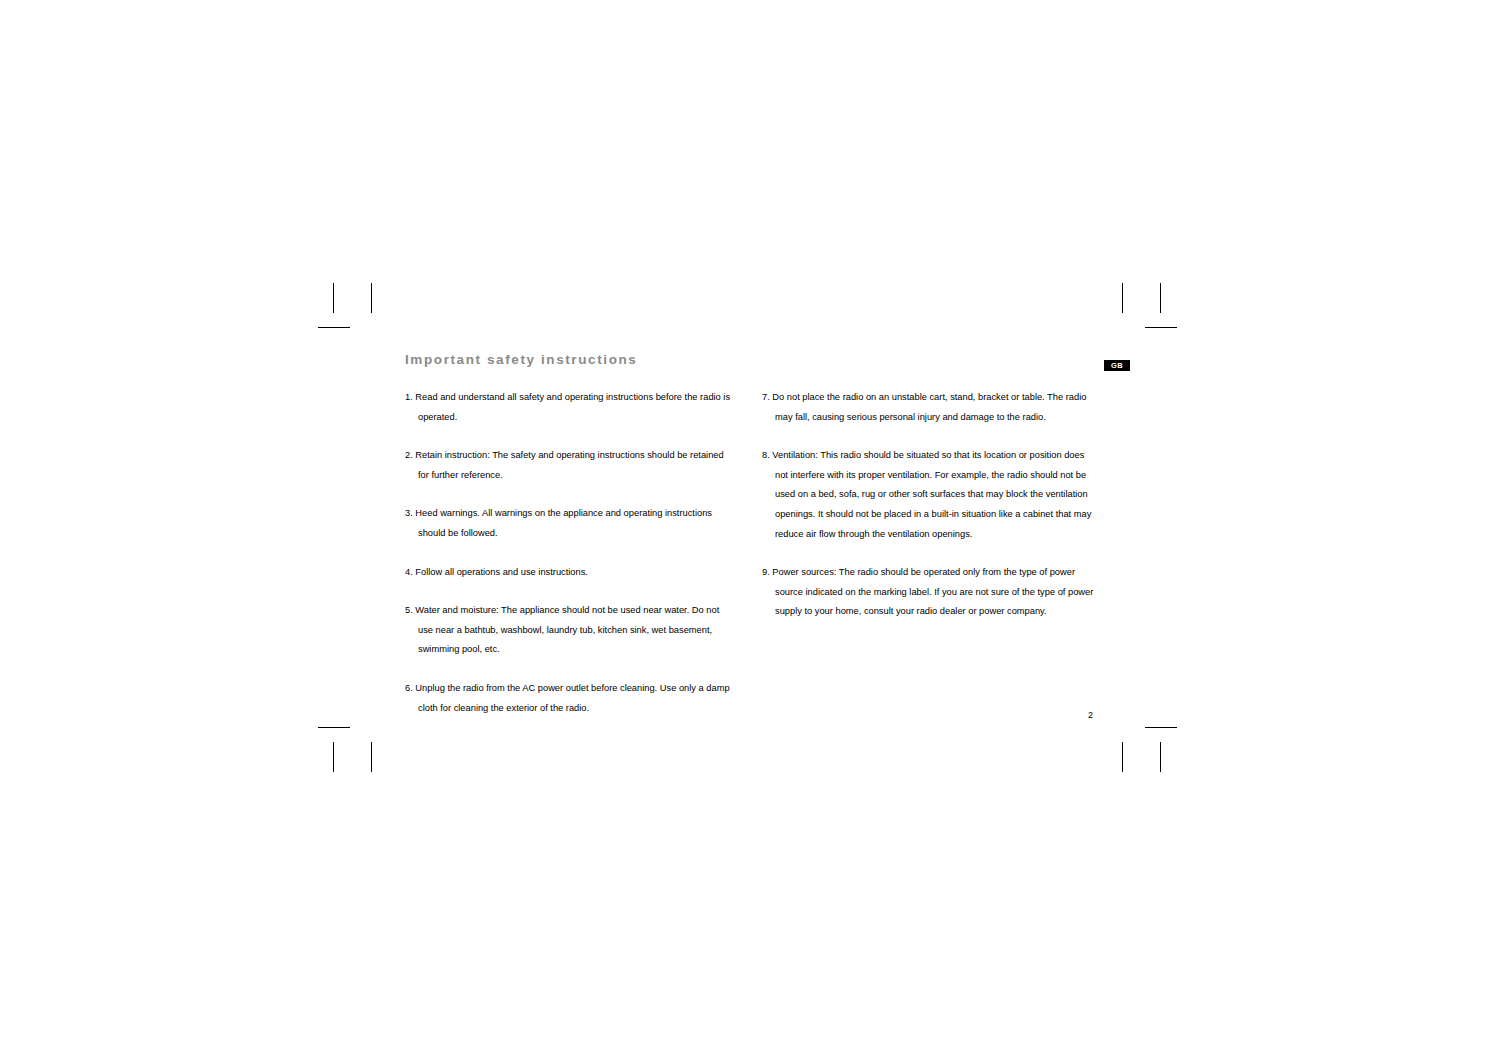Important safety instructions
GB
1. Read and understand all safety and operating instructions before the radio is operated.
2. Retain instruction: The safety and operating instructions should be retained for further reference.
3. Heed warnings. All warnings on the appliance and operating instructions should be followed.
4. Follow all operations and use instructions.
5. Water and moisture: The appliance should not be used near water. Do not use near a bathtub, washbowl, laundry tub, kitchen sink, wet basement, swimming pool, etc.
6. Unplug the radio from the AC power outlet before cleaning. Use only a damp cloth for cleaning the exterior of the radio.
7. Do not place the radio on an unstable cart, stand, bracket or table. The radio may fall, causing serious personal injury and damage to the radio.
8. Ventilation: This radio should be situated so that its location or position does not interfere with its proper ventilation. For example, the radio should not be used on a bed, sofa, rug or other soft surfaces that may block the ventilation openings. It should not be placed in a built-in situation like a cabinet that may reduce air flow through the ventilation openings.
9. Power sources: The radio should be operated only from the type of power source indicated on the marking label. If you are not sure of the type of power supply to your home, consult your radio dealer or power company.
2